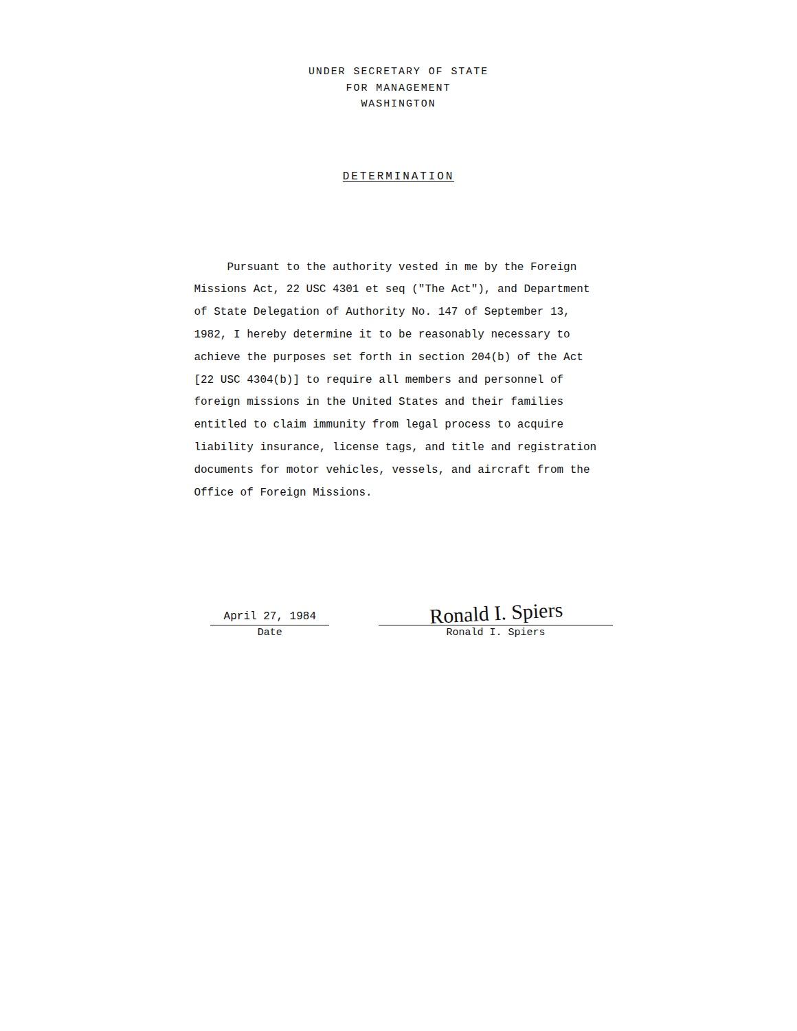UNDER SECRETARY OF STATE
FOR MANAGEMENT
WASHINGTON
DETERMINATION
Pursuant to the authority vested in me by the Foreign Missions Act, 22 USC 4301 et seq ("The Act"), and Department of State Delegation of Authority No. 147 of September 13, 1982, I hereby determine it to be reasonably necessary to achieve the purposes set forth in section 204(b) of the Act [22 USC 4304(b)] to require all members and personnel of foreign missions in the United States and their families entitled to claim immunity from legal process to acquire liability insurance, license tags, and title and registration documents for motor vehicles, vessels, and aircraft from the Office of Foreign Missions.
April 27, 1984
Date
Ronald I. Spiers
Ronald I. Spiers